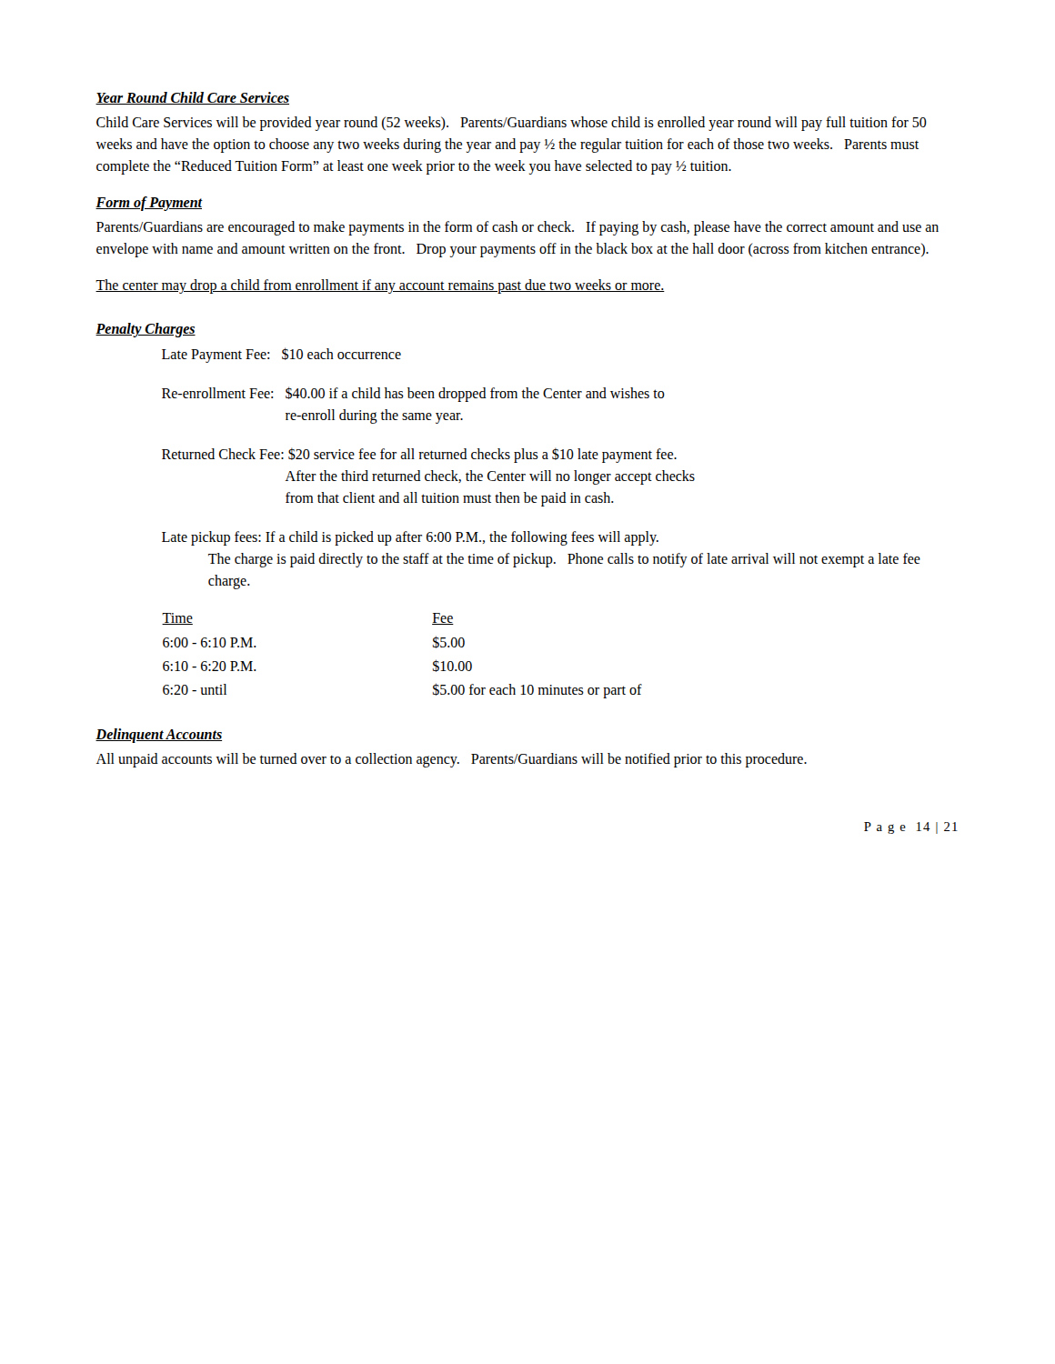Year Round Child Care Services
Child Care Services will be provided year round (52 weeks). Parents/Guardians whose child is enrolled year round will pay full tuition for 50 weeks and have the option to choose any two weeks during the year and pay ½ the regular tuition for each of those two weeks. Parents must complete the “Reduced Tuition Form” at least one week prior to the week you have selected to pay ½ tuition.
Form of Payment
Parents/Guardians are encouraged to make payments in the form of cash or check. If paying by cash, please have the correct amount and use an envelope with name and amount written on the front. Drop your payments off in the black box at the hall door (across from kitchen entrance).
The center may drop a child from enrollment if any account remains past due two weeks or more.
Penalty Charges
Late Payment Fee: $10 each occurrence
Re-enrollment Fee: $40.00 if a child has been dropped from the Center and wishes to
re-enroll during the same year.
Returned Check Fee: $20 service fee for all returned checks plus a $10 late payment fee.
After the third returned check, the Center will no longer accept checks
from that client and all tuition must then be paid in cash.
Late pickup fees: If a child is picked up after 6:00 P.M., the following fees will apply.
The charge is paid directly to the staff at the time of pickup. Phone calls to notify of late arrival will not exempt a late fee charge.
| Time | Fee |
| --- | --- |
| 6:00 - 6:10 P.M. | $5.00 |
| 6:10 - 6:20 P.M. | $10.00 |
| 6:20 - until | $5.00 for each 10 minutes or part of |
Delinquent Accounts
All unpaid accounts will be turned over to a collection agency. Parents/Guardians will be notified prior to this procedure.
P a g e 14 | 21